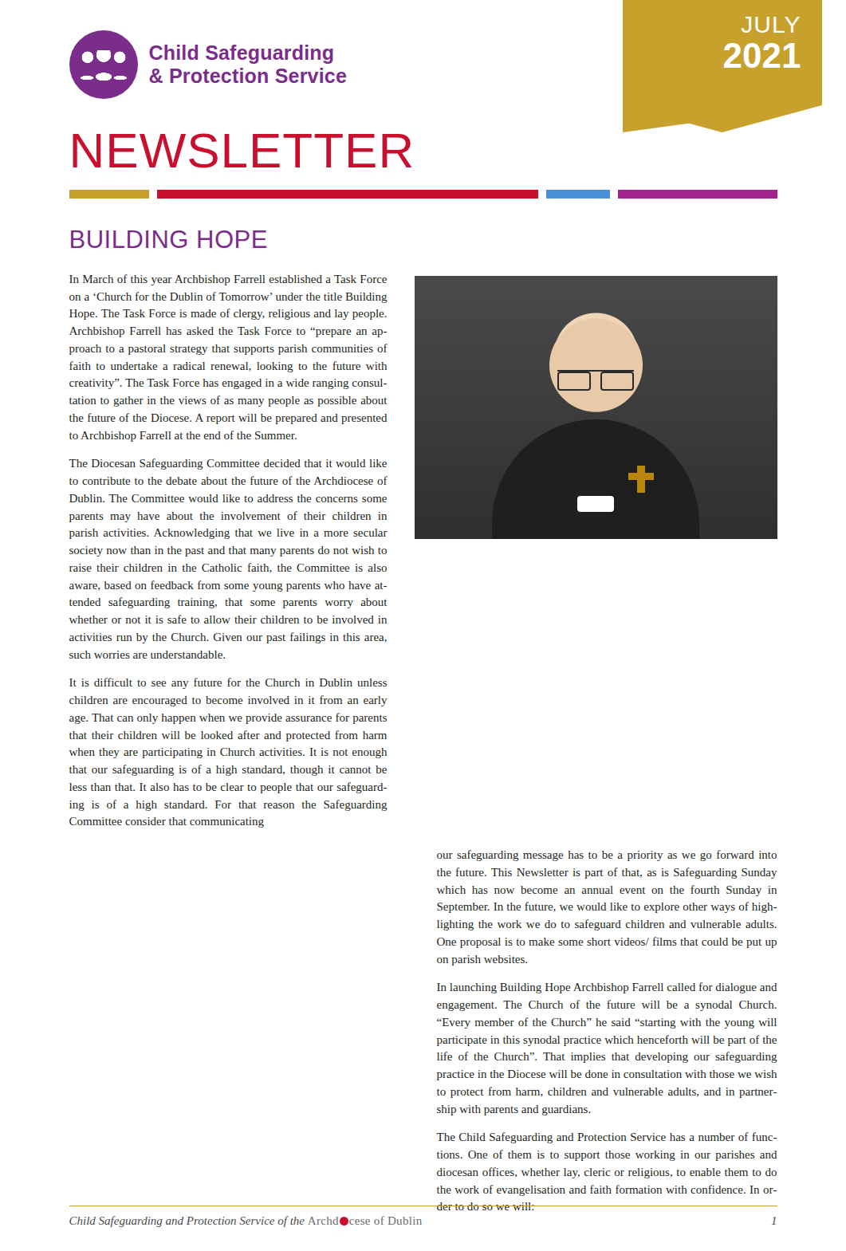Child Safeguarding & Protection Service
JULY
2021
NEWSLETTER
BUILDING HOPE
In March of this year Archbishop Farrell established a Task Force on a ‘Church for the Dublin of Tomorrow’ under the title Building Hope. The Task Force is made of clergy, religious and lay people. Archbishop Farrell has asked the Task Force to “prepare an approach to a pastoral strategy that supports parish communities of faith to undertake a radical renewal, looking to the future with creativity”. The Task Force has engaged in a wide ranging consultation to gather in the views of as many people as possible about the future of the Diocese. A report will be prepared and presented to Archbishop Farrell at the end of the Summer.
The Diocesan Safeguarding Committee decided that it would like to contribute to the debate about the future of the Archdiocese of Dublin. The Committee would like to address the concerns some parents may have about the involvement of their children in parish activities. Acknowledging that we live in a more secular society now than in the past and that many parents do not wish to raise their children in the Catholic faith, the Committee is also aware, based on feedback from some young parents who have attended safeguarding training, that some parents worry about whether or not it is safe to allow their children to be involved in activities run by the Church. Given our past failings in this area, such worries are understandable.
It is difficult to see any future for the Church in Dublin unless children are encouraged to become involved in it from an early age. That can only happen when we provide assurance for parents that their children will be looked after and protected from harm when they are participating in Church activities. It is not enough that our safeguarding is of a high standard, though it cannot be less than that. It also has to be clear to people that our safeguarding is of a high standard. For that reason the Safeguarding Committee consider that communicating
our safeguarding message has to be a priority as we go forward into the future. This Newsletter is part of that, as is Safeguarding Sunday which has now become an annual event on the fourth Sunday in September. In the future, we would like to explore other ways of highlighting the work we do to safeguard children and vulnerable adults. One proposal is to make some short videos/ films that could be put up on parish websites.
In launching Building Hope Archbishop Farrell called for dialogue and engagement. The Church of the future will be a synodal Church. “Every member of the Church” he said “starting with the young will participate in this synodal practice which henceforth will be part of the life of the Church”. That implies that developing our safeguarding practice in the Diocese will be done in consultation with those we wish to protect from harm, children and vulnerable adults, and in partnership with parents and guardians.
The Child Safeguarding and Protection Service has a number of functions. One of them is to support those working in our parishes and diocesan offices, whether lay, cleric or religious, to enable them to do the work of evangelisation and faith formation with confidence. In order to do so we will:
Child Safeguarding and Protection Service of the Archd cese of Dublin
1